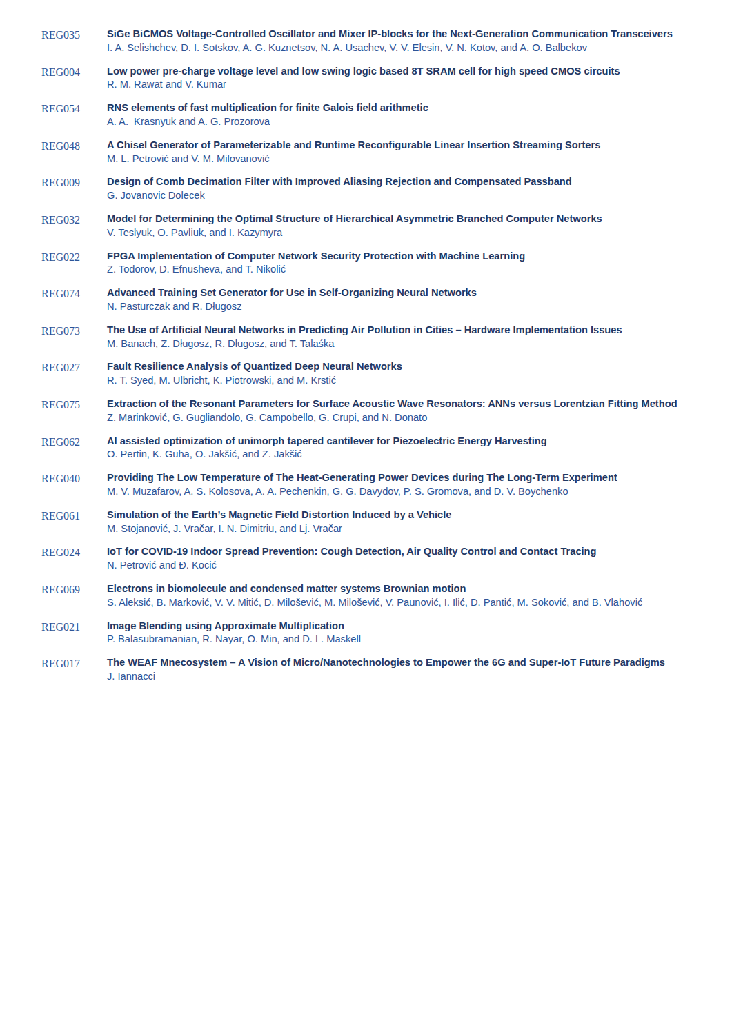| REG035 | SiGe BiCMOS Voltage-Controlled Oscillator and Mixer IP-blocks for the Next-Generation Communication Transceivers I. A. Selishchev, D. I. Sotskov, A. G. Kuznetsov, N. A. Usachev, V. V. Elesin, V. N. Kotov, and A. O. Balbekov |
| REG004 | Low power pre-charge voltage level and low swing logic based 8T SRAM cell for high speed CMOS circuits R. M. Rawat and V. Kumar |
| REG054 | RNS elements of fast multiplication for finite Galois field arithmetic A. A. Krasnyuk and A. G. Prozorova |
| REG048 | A Chisel Generator of Parameterizable and Runtime Reconfigurable Linear Insertion Streaming Sorters M. L. Petrović and V. M. Milovanović |
| REG009 | Design of Comb Decimation Filter with Improved Aliasing Rejection and Compensated Passband G. Jovanovic Dolecek |
| REG032 | Model for Determining the Optimal Structure of Hierarchical Asymmetric Branched Computer Networks V. Teslyuk, O. Pavliuk, and I. Kazymyra |
| REG022 | FPGA Implementation of Computer Network Security Protection with Machine Learning Z. Todorov, D. Efnusheva, and T. Nikolić |
| REG074 | Advanced Training Set Generator for Use in Self-Organizing Neural Networks N. Pasturczak and R. Długosz |
| REG073 | The Use of Artificial Neural Networks in Predicting Air Pollution in Cities – Hardware Implementation Issues M. Banach, Z. Długosz, R. Długosz, and T. Talaśka |
| REG027 | Fault Resilience Analysis of Quantized Deep Neural Networks R. T. Syed, M. Ulbricht, K. Piotrowski, and M. Krstić |
| REG075 | Extraction of the Resonant Parameters for Surface Acoustic Wave Resonators: ANNs versus Lorentzian Fitting Method Z. Marinković, G. Gugliandolo, G. Campobello, G. Crupi, and N. Donato |
| REG062 | AI assisted optimization of unimorph tapered cantilever for Piezoelectric Energy Harvesting O. Pertin, K. Guha, O. Jakšić, and Z. Jakšić |
| REG040 | Providing The Low Temperature of The Heat-Generating Power Devices during The Long-Term Experiment M. V. Muzafarov, A. S. Kolosova, A. A. Pechenkin, G. G. Davydov, P. S. Gromova, and D. V. Boychenko |
| REG061 | Simulation of the Earth’s Magnetic Field Distortion Induced by a Vehicle M. Stojanović, J. Vračar, I. N. Dimitriu, and Lj. Vračar |
| REG024 | IoT for COVID-19 Indoor Spread Prevention: Cough Detection, Air Quality Control and Contact Tracing N. Petrović and Đ. Kocić |
| REG069 | Electrons in biomolecule and condensed matter systems Brownian motion S. Aleksić, B. Marković, V. V. Mitić, D. Milošević, M. Milošević, V. Paunović, I. Ilić, D. Pantić, M. Soković, and B. Vlahović |
| REG021 | Image Blending using Approximate Multiplication P. Balasubramanian, R. Nayar, O. Min, and D. L. Maskell |
| REG017 | The WEAF Mnecosystem – A Vision of Micro/Nanotechnologies to Empower the 6G and Super-IoT Future Paradigms J. Iannacci |